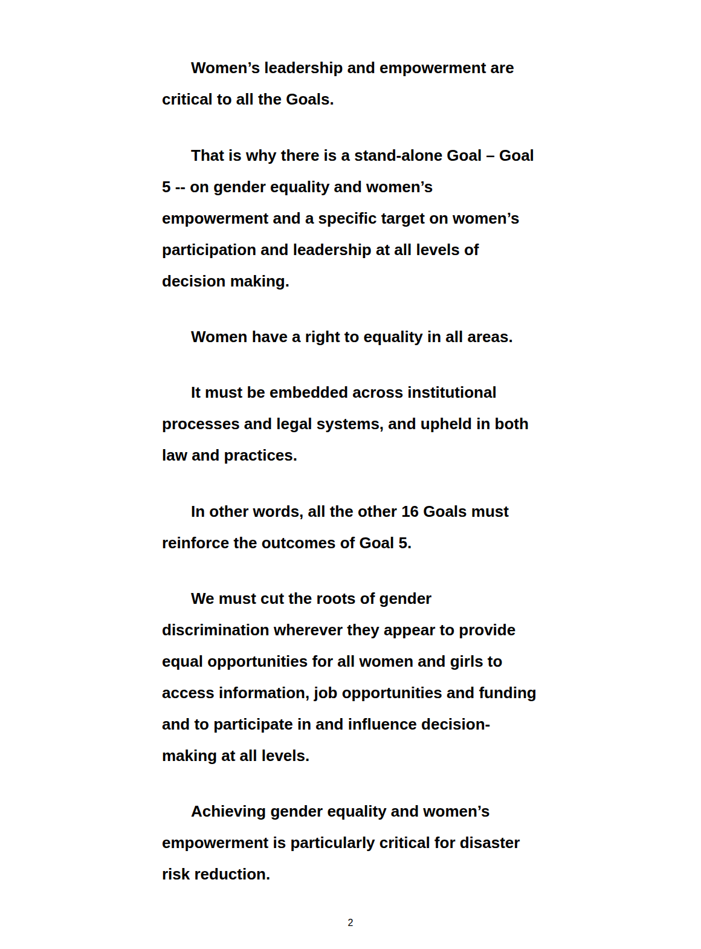Women’s leadership and empowerment are critical to all the Goals.
That is why there is a stand-alone Goal – Goal 5 -- on gender equality and women’s empowerment and a specific target on women’s participation and leadership at all levels of decision making.
Women have a right to equality in all areas.
It must be embedded across institutional processes and legal systems, and upheld in both law and practices.
In other words, all the other 16 Goals must reinforce the outcomes of Goal 5.
We must cut the roots of gender discrimination wherever they appear to provide equal opportunities for all women and girls to access information, job opportunities and funding and to participate in and influence decision-making at all levels.
Achieving gender equality and women’s empowerment is particularly critical for disaster risk reduction.
2